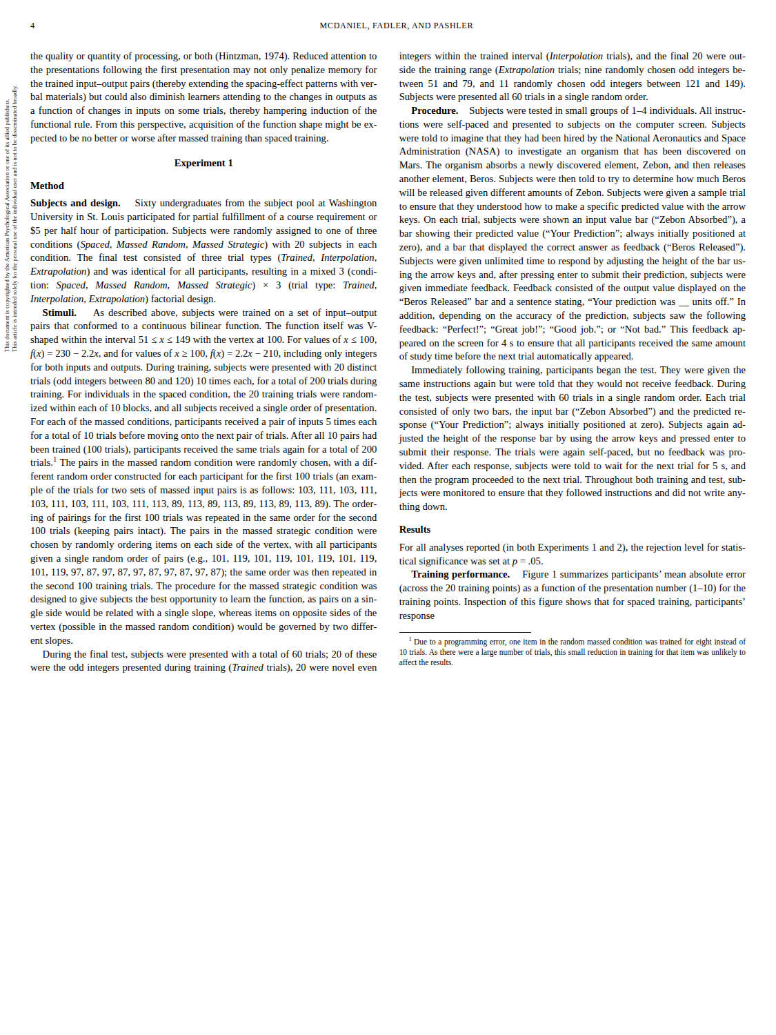4 McDaniel, Fadler, and Pashler
This document is copyrighted by the American Psychological Association or one of its allied publishers.
This article is intended solely for the personal use of the individual user and is not to be disseminated broadly.
the quality or quantity of processing, or both (Hintzman, 1974). Reduced attention to the presentations following the first presentation may not only penalize memory for the trained input–output pairs (thereby extending the spacing-effect patterns with verbal materials) but could also diminish learners attending to the changes in outputs as a function of changes in inputs on some trials, thereby hampering induction of the functional rule. From this perspective, acquisition of the function shape might be expected to be no better or worse after massed training than spaced training.
Experiment 1
Method
Subjects and design. Sixty undergraduates from the subject pool at Washington University in St. Louis participated for partial fulfillment of a course requirement or $5 per half hour of participation. Subjects were randomly assigned to one of three conditions (Spaced, Massed Random, Massed Strategic) with 20 subjects in each condition. The final test consisted of three trial types (Trained, Interpolation, Extrapolation) and was identical for all participants, resulting in a mixed 3 (condition: Spaced, Massed Random, Massed Strategic) × 3 (trial type: Trained, Interpolation, Extrapolation) factorial design.
Stimuli. As described above, subjects were trained on a set of input–output pairs that conformed to a continuous bilinear function. The function itself was V-shaped within the interval 51 ≤ x ≤ 149 with the vertex at 100. For values of x ≤ 100, f(x) = 230 − 2.2x, and for values of x ≥ 100, f(x) = 2.2x − 210, including only integers for both inputs and outputs. During training, subjects were presented with 20 distinct trials (odd integers between 80 and 120) 10 times each, for a total of 200 trials during training. For individuals in the spaced condition, the 20 training trials were randomized within each of 10 blocks, and all subjects received a single order of presentation. For each of the massed conditions, participants received a pair of inputs 5 times each for a total of 10 trials before moving onto the next pair of trials. After all 10 pairs had been trained (100 trials), participants received the same trials again for a total of 200 trials.1 The pairs in the massed random condition were randomly chosen, with a different random order constructed for each participant for the first 100 trials (an example of the trials for two sets of massed input pairs is as follows: 103, 111, 103, 111, 103, 111, 103, 111, 103, 111, 113, 89, 113, 89, 113, 89, 113, 89, 113, 89). The ordering of pairings for the first 100 trials was repeated in the same order for the second 100 trials (keeping pairs intact). The pairs in the massed strategic condition were chosen by randomly ordering items on each side of the vertex, with all participants given a single random order of pairs (e.g., 101, 119, 101, 119, 101, 119, 101, 119, 101, 119, 97, 87, 97, 87, 97, 87, 97, 87, 97, 87); the same order was then repeated in the second 100 training trials. The procedure for the massed strategic condition was designed to give subjects the best opportunity to learn the function, as pairs on a single side would be related with a single slope, whereas items on opposite sides of the vertex (possible in the massed random condition) would be governed by two different slopes.
During the final test, subjects were presented with a total of 60 trials; 20 of these were the odd integers presented during training (Trained trials), 20 were novel even integers within the trained interval (Interpolation trials), and the final 20 were outside the training range (Extrapolation trials; nine randomly chosen odd integers between 51 and 79, and 11 randomly chosen odd integers between 121 and 149). Subjects were presented all 60 trials in a single random order.
Procedure. Subjects were tested in small groups of 1–4 individuals. All instructions were self-paced and presented to subjects on the computer screen. Subjects were told to imagine that they had been hired by the National Aeronautics and Space Administration (NASA) to investigate an organism that has been discovered on Mars. The organism absorbs a newly discovered element, Zebon, and then releases another element, Beros. Subjects were then told to try to determine how much Beros will be released given different amounts of Zebon. Subjects were given a sample trial to ensure that they understood how to make a specific predicted value with the arrow keys. On each trial, subjects were shown an input value bar (“Zebon Absorbed”), a bar showing their predicted value (“Your Prediction”; always initially positioned at zero), and a bar that displayed the correct answer as feedback (“Beros Released”). Subjects were given unlimited time to respond by adjusting the height of the bar using the arrow keys and, after pressing enter to submit their prediction, subjects were given immediate feedback. Feedback consisted of the output value displayed on the “Beros Released” bar and a sentence stating, “Your prediction was __ units off.” In addition, depending on the accuracy of the prediction, subjects saw the following feedback: “Perfect!”; “Great job!”; “Good job.”; or “Not bad.” This feedback appeared on the screen for 4 s to ensure that all participants received the same amount of study time before the next trial automatically appeared.
Immediately following training, participants began the test. They were given the same instructions again but were told that they would not receive feedback. During the test, subjects were presented with 60 trials in a single random order. Each trial consisted of only two bars, the input bar (“Zebon Absorbed”) and the predicted response (“Your Prediction”; always initially positioned at zero). Subjects again adjusted the height of the response bar by using the arrow keys and pressed enter to submit their response. The trials were again self-paced, but no feedback was provided. After each response, subjects were told to wait for the next trial for 5 s, and then the program proceeded to the next trial. Throughout both training and test, subjects were monitored to ensure that they followed instructions and did not write anything down.
Results
For all analyses reported (in both Experiments 1 and 2), the rejection level for statistical significance was set at p = .05.
Training performance. Figure 1 summarizes participants’ mean absolute error (across the 20 training points) as a function of the presentation number (1–10) for the training points. Inspection of this figure shows that for spaced training, participants’ response
1 Due to a programming error, one item in the random massed condition was trained for eight instead of 10 trials. As there were a large number of trials, this small reduction in training for that item was unlikely to affect the results.